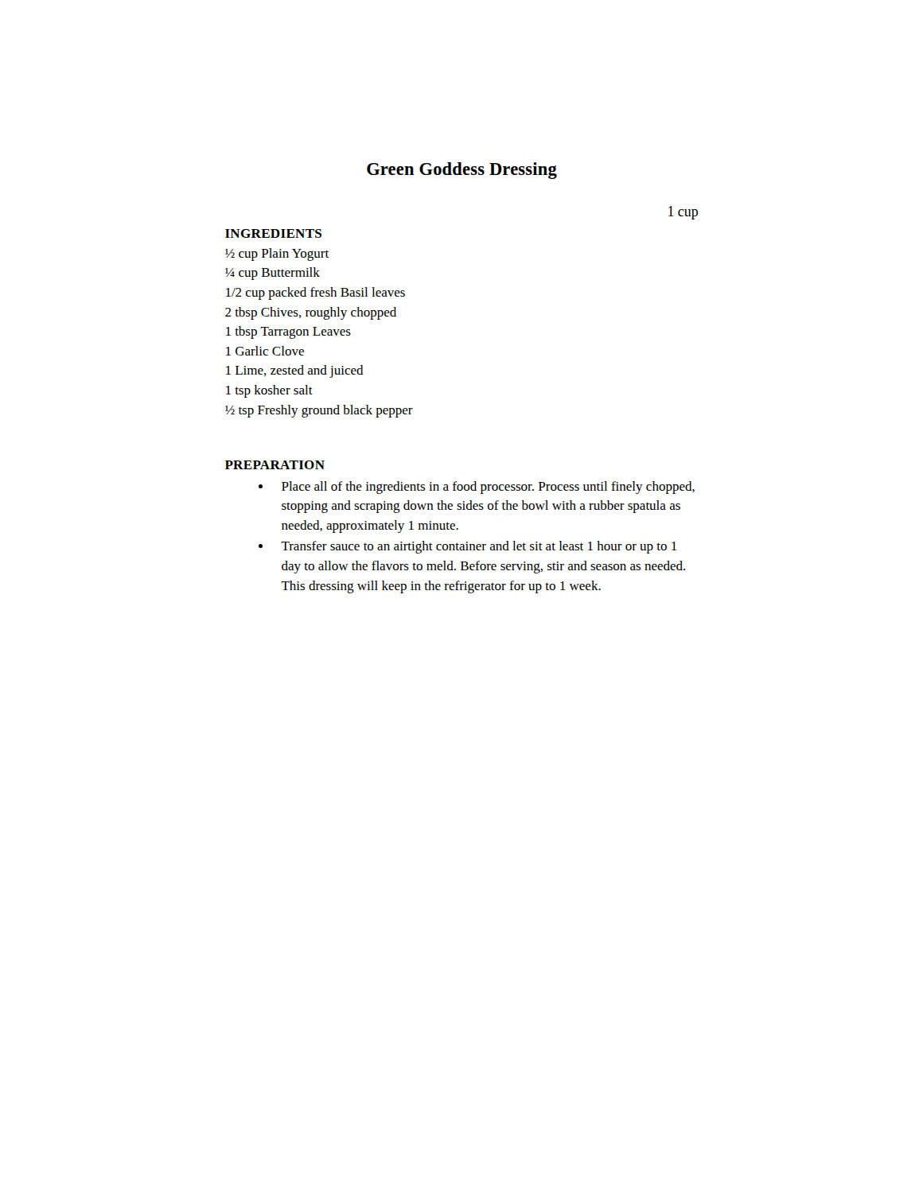Green Goddess Dressing
1 cup
INGREDIENTS
½ cup Plain Yogurt
¼ cup Buttermilk
1/2 cup packed fresh Basil leaves
2 tbsp Chives, roughly chopped
1 tbsp Tarragon Leaves
1 Garlic Clove
1 Lime, zested and juiced
1 tsp kosher salt
½ tsp Freshly ground black pepper
PREPARATION
Place all of the ingredients in a food processor. Process until finely chopped, stopping and scraping down the sides of the bowl with a rubber spatula as needed, approximately 1 minute.
Transfer sauce to an airtight container and let sit at least 1 hour or up to 1 day to allow the flavors to meld. Before serving, stir and season as needed. This dressing will keep in the refrigerator for up to 1 week.